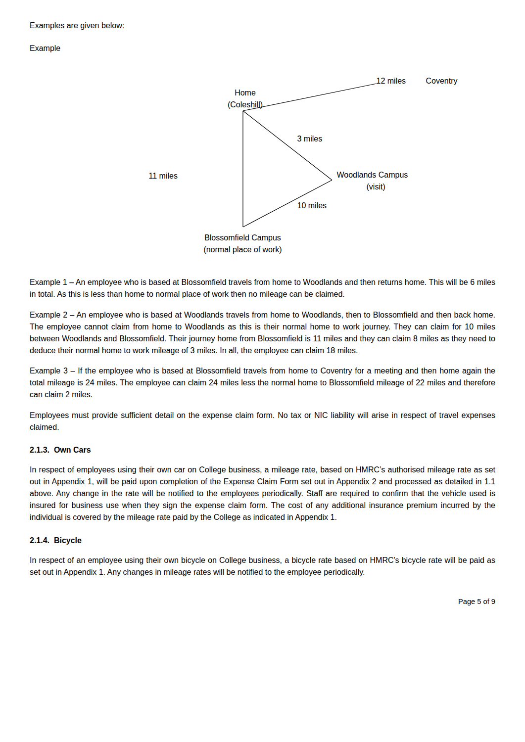Examples are given below:
Example
12 miles
Coventry
Home
(Coleshill)
3 miles
11 miles
Woodlands Campus
(visit)
10 miles
Blossomfield Campus
(normal place of work)
Example 1 – An employee who is based at Blossomfield travels from home to Woodlands and then returns home. This will be 6 miles in total. As this is less than home to normal place of work then no mileage can be claimed.
Example 2 – An employee who is based at Woodlands travels from home to Woodlands, then to Blossomfield and then back home. The employee cannot claim from home to Woodlands as this is their normal home to work journey. They can claim for 10 miles between Woodlands and Blossomfield. Their journey home from Blossomfield is 11 miles and they can claim 8 miles as they need to deduce their normal home to work mileage of 3 miles. In all, the employee can claim 18 miles.
Example 3 – If the employee who is based at Blossomfield travels from home to Coventry for a meeting and then home again the total mileage is 24 miles. The employee can claim 24 miles less the normal home to Blossomfield mileage of 22 miles and therefore can claim 2 miles.
Employees must provide sufficient detail on the expense claim form. No tax or NIC liability will arise in respect of travel expenses claimed.
2.1.3. Own Cars
In respect of employees using their own car on College business, a mileage rate, based on HMRC’s authorised mileage rate as set out in Appendix 1, will be paid upon completion of the Expense Claim Form set out in Appendix 2 and processed as detailed in 1.1 above. Any change in the rate will be notified to the employees periodically. Staff are required to confirm that the vehicle used is insured for business use when they sign the expense claim form. The cost of any additional insurance premium incurred by the individual is covered by the mileage rate paid by the College as indicated in Appendix 1.
2.1.4. Bicycle
In respect of an employee using their own bicycle on College business, a bicycle rate based on HMRC's bicycle rate will be paid as set out in Appendix 1. Any changes in mileage rates will be notified to the employee periodically.
Page 5 of 9